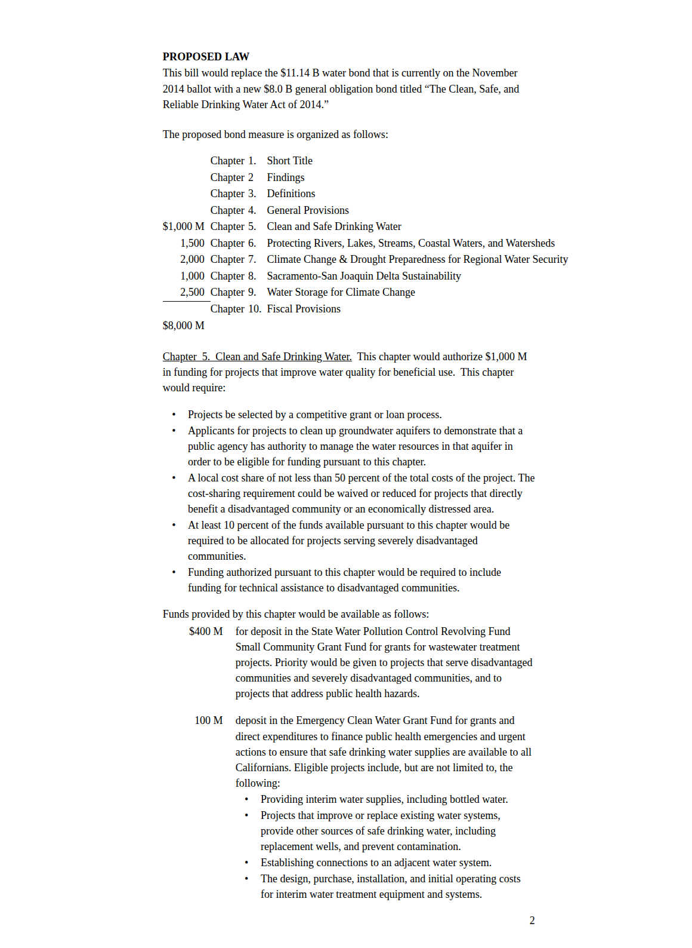PROPOSED LAW
This bill would replace the $11.14 B water bond that is currently on the November 2014 ballot with a new $8.0 B general obligation bond titled “The Clean, Safe, and Reliable Drinking Water Act of 2014.”
The proposed bond measure is organized as follows:
| | Chapter | 1. | Short Title |
| | Chapter | 2 | Findings |
| | Chapter | 3. | Definitions |
| | Chapter | 4. | General Provisions |
| $1,000 M | Chapter | 5. | Clean and Safe Drinking Water |
| 1,500 | Chapter | 6. | Protecting Rivers, Lakes, Streams, Coastal Waters, and Watersheds |
| 2,000 | Chapter | 7. | Climate Change & Drought Preparedness for Regional Water Security |
| 1,000 | Chapter | 8. | Sacramento-San Joaquin Delta Sustainability |
| 2,500 | Chapter | 9. | Water Storage for Climate Change |
| | Chapter | 10. | Fiscal Provisions |
| $8,000 M | | | |
Chapter 5. Clean and Safe Drinking Water. This chapter would authorize $1,000 M in funding for projects that improve water quality for beneficial use. This chapter would require:
Projects be selected by a competitive grant or loan process.
Applicants for projects to clean up groundwater aquifers to demonstrate that a public agency has authority to manage the water resources in that aquifer in order to be eligible for funding pursuant to this chapter.
A local cost share of not less than 50 percent of the total costs of the project. The cost-sharing requirement could be waived or reduced for projects that directly benefit a disadvantaged community or an economically distressed area.
At least 10 percent of the funds available pursuant to this chapter would be required to be allocated for projects serving severely disadvantaged communities.
Funding authorized pursuant to this chapter would be required to include funding for technical assistance to disadvantaged communities.
Funds provided by this chapter would be available as follows:
$400 M
for deposit in the State Water Pollution Control Revolving Fund Small Community Grant Fund for grants for wastewater treatment projects. Priority would be given to projects that serve disadvantaged communities and severely disadvantaged communities, and to projects that address public health hazards.
100 M
deposit in the Emergency Clean Water Grant Fund for grants and direct expenditures to finance public health emergencies and urgent actions to ensure that safe drinking water supplies are available to all Californians. Eligible projects include, but are not limited to, the following:
Providing interim water supplies, including bottled water.
Projects that improve or replace existing water systems, provide other sources of safe drinking water, including replacement wells, and prevent contamination.
Establishing connections to an adjacent water system.
The design, purchase, installation, and initial operating costs for interim water treatment equipment and systems.
2